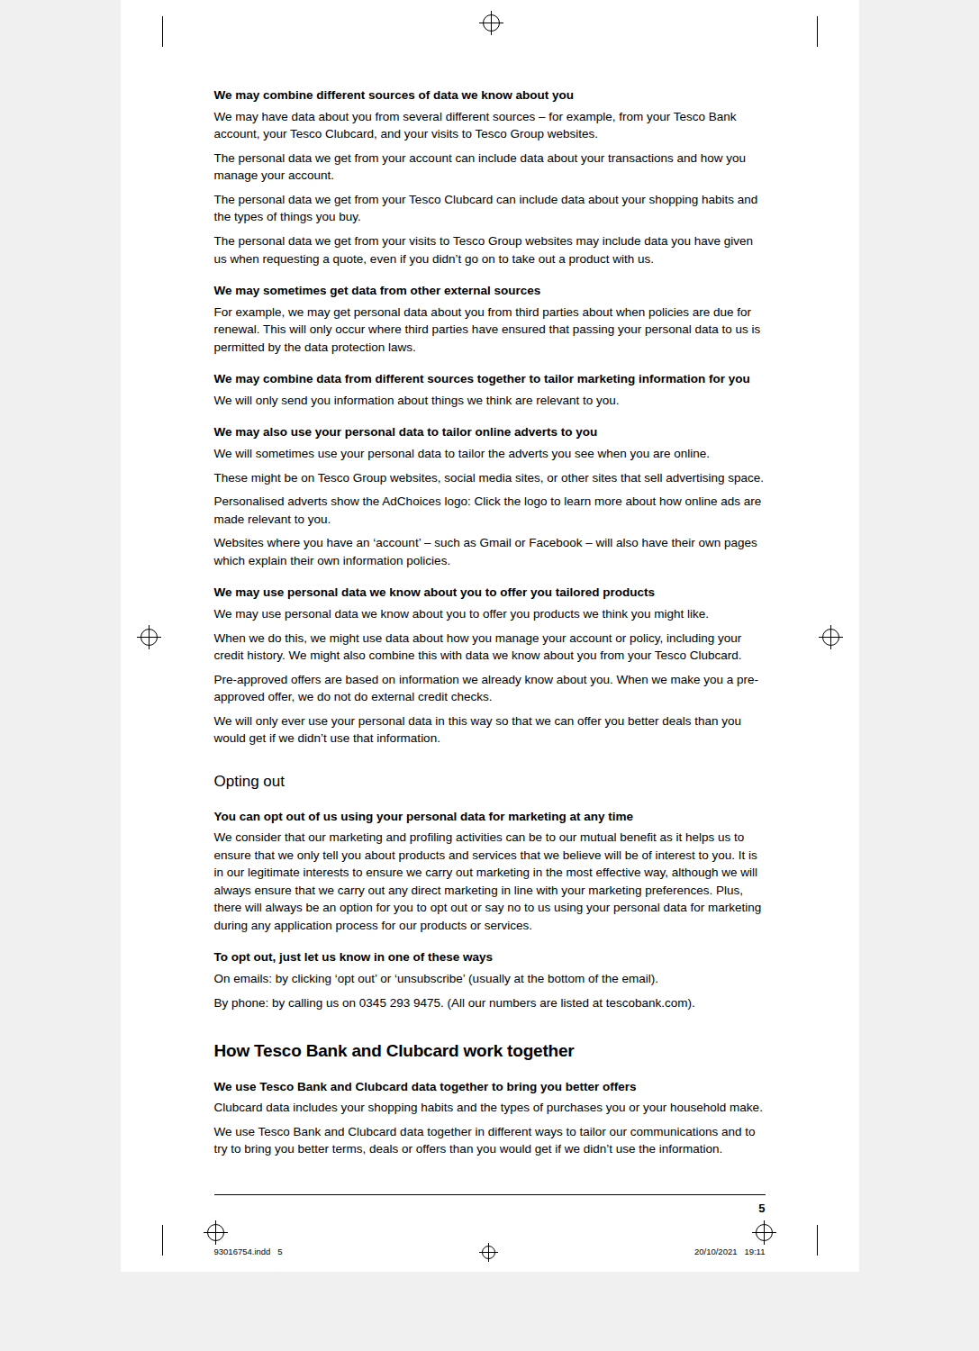We may combine different sources of data we know about you
We may have data about you from several different sources – for example, from your Tesco Bank account, your Tesco Clubcard, and your visits to Tesco Group websites.
The personal data we get from your account can include data about your transactions and how you manage your account.
The personal data we get from your Tesco Clubcard can include data about your shopping habits and the types of things you buy.
The personal data we get from your visits to Tesco Group websites may include data you have given us when requesting a quote, even if you didn’t go on to take out a product with us.
We may sometimes get data from other external sources
For example, we may get personal data about you from third parties about when policies are due for renewal. This will only occur where third parties have ensured that passing your personal data to us is permitted by the data protection laws.
We may combine data from different sources together to tailor marketing information for you
We will only send you information about things we think are relevant to you.
We may also use your personal data to tailor online adverts to you
We will sometimes use your personal data to tailor the adverts you see when you are online.
These might be on Tesco Group websites, social media sites, or other sites that sell advertising space.
Personalised adverts show the AdChoices logo: Click the logo to learn more about how online ads are made relevant to you.
Websites where you have an ‘account’ – such as Gmail or Facebook – will also have their own pages which explain their own information policies.
We may use personal data we know about you to offer you tailored products
We may use personal data we know about you to offer you products we think you might like.
When we do this, we might use data about how you manage your account or policy, including your credit history. We might also combine this with data we know about you from your Tesco Clubcard.
Pre-approved offers are based on information we already know about you. When we make you a pre-approved offer, we do not do external credit checks.
We will only ever use your personal data in this way so that we can offer you better deals than you would get if we didn’t use that information.
Opting out
You can opt out of us using your personal data for marketing at any time
We consider that our marketing and profiling activities can be to our mutual benefit as it helps us to ensure that we only tell you about products and services that we believe will be of interest to you. It is in our legitimate interests to ensure we carry out marketing in the most effective way, although we will always ensure that we carry out any direct marketing in line with your marketing preferences. Plus, there will always be an option for you to opt out or say no to us using your personal data for marketing during any application process for our products or services.
To opt out, just let us know in one of these ways
On emails: by clicking ‘opt out’ or ‘unsubscribe’ (usually at the bottom of the email).
By phone: by calling us on 0345 293 9475. (All our numbers are listed at tescobank.com).
How Tesco Bank and Clubcard work together
We use Tesco Bank and Clubcard data together to bring you better offers
Clubcard data includes your shopping habits and the types of purchases you or your household make.
We use Tesco Bank and Clubcard data together in different ways to tailor our communications and to try to bring you better terms, deals or offers than you would get if we didn’t use the information.
5
93016754.indd 5 20/10/2021 19:11